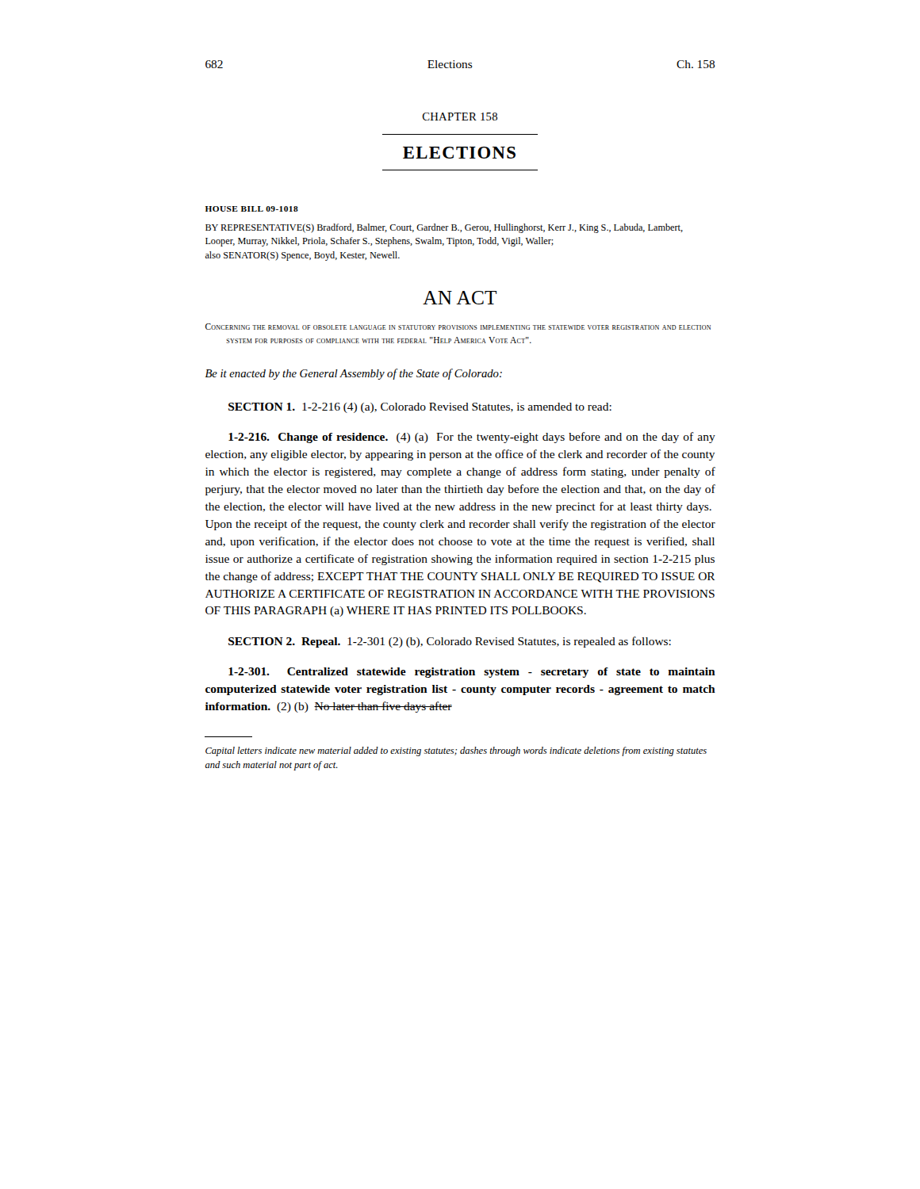682 Elections Ch. 158
CHAPTER 158
ELECTIONS
HOUSE BILL 09-1018
BY REPRESENTATIVE(S) Bradford, Balmer, Court, Gardner B., Gerou, Hullinghorst, Kerr J., King S., Labuda, Lambert, Looper, Murray, Nikkel, Priola, Schafer S., Stephens, Swalm, Tipton, Todd, Vigil, Waller;
also SENATOR(S) Spence, Boyd, Kester, Newell.
AN ACT
Concerning the removal of obsolete language in statutory provisions implementing the statewide voter registration and election system for purposes of compliance with the federal "Help America Vote Act".
Be it enacted by the General Assembly of the State of Colorado:
SECTION 1. 1-2-216 (4) (a), Colorado Revised Statutes, is amended to read:
1-2-216. Change of residence. (4) (a) For the twenty-eight days before and on the day of any election, any eligible elector, by appearing in person at the office of the clerk and recorder of the county in which the elector is registered, may complete a change of address form stating, under penalty of perjury, that the elector moved no later than the thirtieth day before the election and that, on the day of the election, the elector will have lived at the new address in the new precinct for at least thirty days. Upon the receipt of the request, the county clerk and recorder shall verify the registration of the elector and, upon verification, if the elector does not choose to vote at the time the request is verified, shall issue or authorize a certificate of registration showing the information required in section 1-2-215 plus the change of address; except that the county shall only be required to issue or authorize a certificate of registration in accordance with the provisions of this paragraph (a) where it has printed its pollbooks.
SECTION 2. Repeal. 1-2-301 (2) (b), Colorado Revised Statutes, is repealed as follows:
1-2-301. Centralized statewide registration system - secretary of state to maintain computerized statewide voter registration list - county computer records - agreement to match information. (2) (b) No later than five days after
Capital letters indicate new material added to existing statutes; dashes through words indicate deletions from existing statutes and such material not part of act.